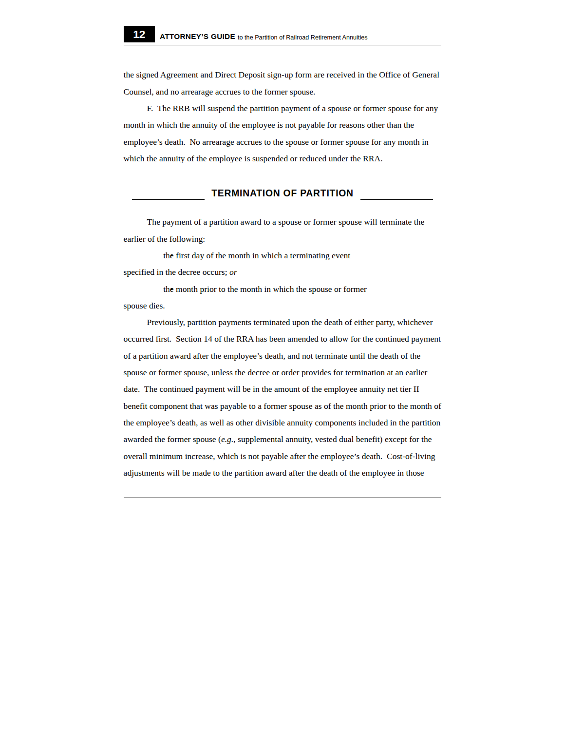12
ATTORNEY’S GUIDE to the Partition of Railroad Retirement Annuities
the signed Agreement and Direct Deposit sign-up form are received in the Office of General Counsel, and no arrearage accrues to the former spouse.
F. The RRB will suspend the partition payment of a spouse or former spouse for any month in which the annuity of the employee is not payable for reasons other than the employee’s death. No arrearage accrues to the spouse or former spouse for any month in which the annuity of the employee is suspended or reduced under the RRA.
TERMINATION OF PARTITION
The payment of a partition award to a spouse or former spouse will terminate the earlier of the following:
the first day of the month in which a terminating event specified in the decree occurs; or
the month prior to the month in which the spouse or former spouse dies.
Previously, partition payments terminated upon the death of either party, whichever occurred first. Section 14 of the RRA has been amended to allow for the continued payment of a partition award after the employee’s death, and not terminate until the death of the spouse or former spouse, unless the decree or order provides for termination at an earlier date. The continued payment will be in the amount of the employee annuity net tier II benefit component that was payable to a former spouse as of the month prior to the month of the employee’s death, as well as other divisible annuity components included in the partition awarded the former spouse (e.g., supplemental annuity, vested dual benefit) except for the overall minimum increase, which is not payable after the employee’s death. Cost-of-living adjustments will be made to the partition award after the death of the employee in those